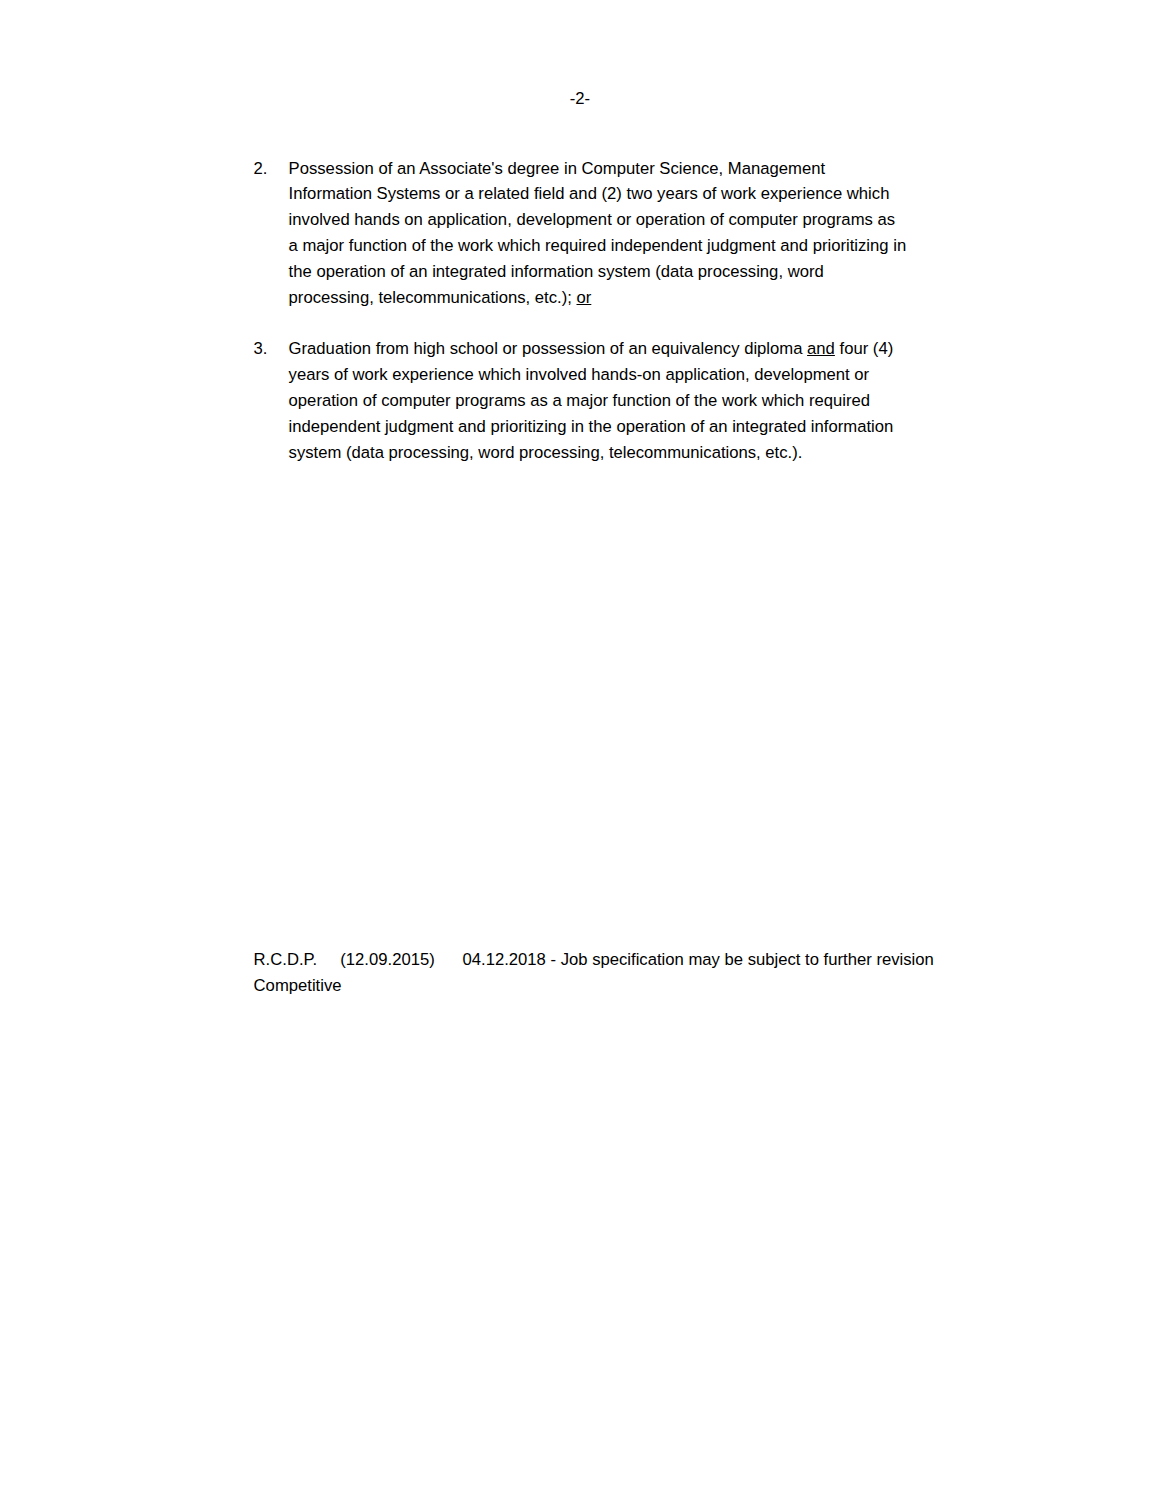-2-
2. Possession of an Associate's degree in Computer Science, Management Information Systems or a related field and (2) two years of work experience which involved hands on application, development or operation of computer programs as a major function of the work which required independent judgment and prioritizing in the operation of an integrated information system (data processing, word processing, telecommunications, etc.); or
3. Graduation from high school or possession of an equivalency diploma and four (4) years of work experience which involved hands-on application, development or operation of computer programs as a major function of the work which required independent judgment and prioritizing in the operation of an integrated information system (data processing, word processing, telecommunications, etc.).
R.C.D.P. (12.09.2015) 04.12.2018 - Job specification may be subject to further revision
Competitive